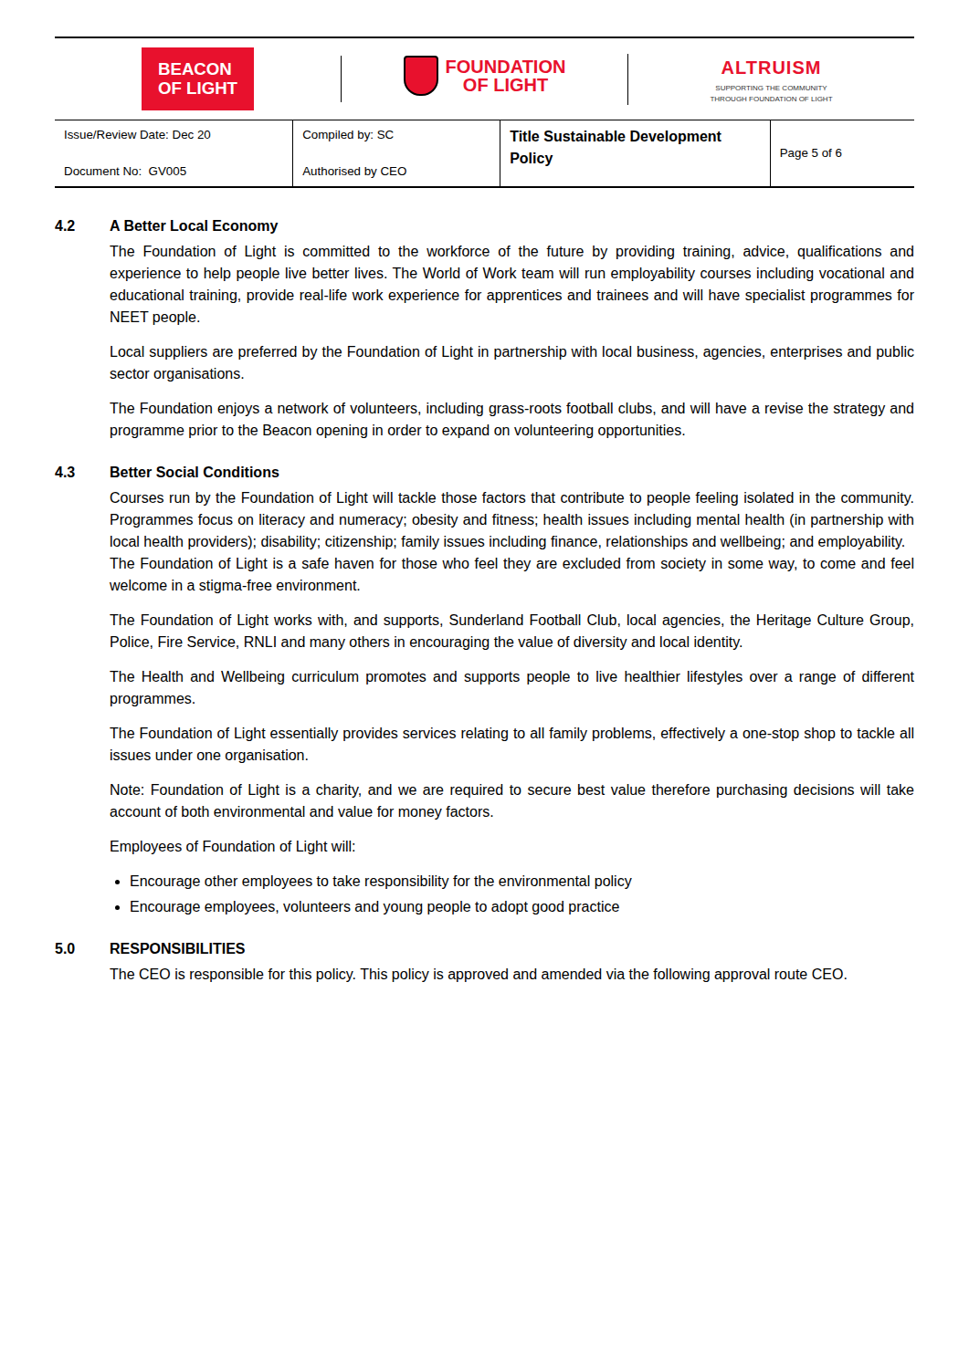BEACON
OF LIGHT
FOUNDATION
OF LIGHT
ALTRUISM SUPPORTING THE COMMUNITY
THROUGH FOUNDATION OF LIGHT
Issue/Review Date: Dec 20
Document No: GV005
Compiled by: SC
Authorised by CEO
Title Sustainable Development Policy
Page 5 of 6
4.2 A Better Local Economy
The Foundation of Light is committed to the workforce of the future by providing training, advice, qualifications and experience to help people live better lives. The World of Work team will run employability courses including vocational and educational training, provide real-life work experience for apprentices and trainees and will have specialist programmes for NEET people.
Local suppliers are preferred by the Foundation of Light in partnership with local business, agencies, enterprises and public sector organisations.
The Foundation enjoys a network of volunteers, including grass-roots football clubs, and will have a revise the strategy and programme prior to the Beacon opening in order to expand on volunteering opportunities.
4.3 Better Social Conditions
Courses run by the Foundation of Light will tackle those factors that contribute to people feeling isolated in the community. Programmes focus on literacy and numeracy; obesity and fitness; health issues including mental health (in partnership with local health providers); disability; citizenship; family issues including finance, relationships and wellbeing; and employability.
The Foundation of Light is a safe haven for those who feel they are excluded from society in some way, to come and feel welcome in a stigma-free environment.
The Foundation of Light works with, and supports, Sunderland Football Club, local agencies, the Heritage Culture Group, Police, Fire Service, RNLI and many others in encouraging the value of diversity and local identity.
The Health and Wellbeing curriculum promotes and supports people to live healthier lifestyles over a range of different programmes.
The Foundation of Light essentially provides services relating to all family problems, effectively a one-stop shop to tackle all issues under one organisation.
Note: Foundation of Light is a charity, and we are required to secure best value therefore purchasing decisions will take account of both environmental and value for money factors.
Employees of Foundation of Light will:
Encourage other employees to take responsibility for the environmental policy
Encourage employees, volunteers and young people to adopt good practice
5.0 RESPONSIBILITIES
The CEO is responsible for this policy. This policy is approved and amended via the following approval route CEO.